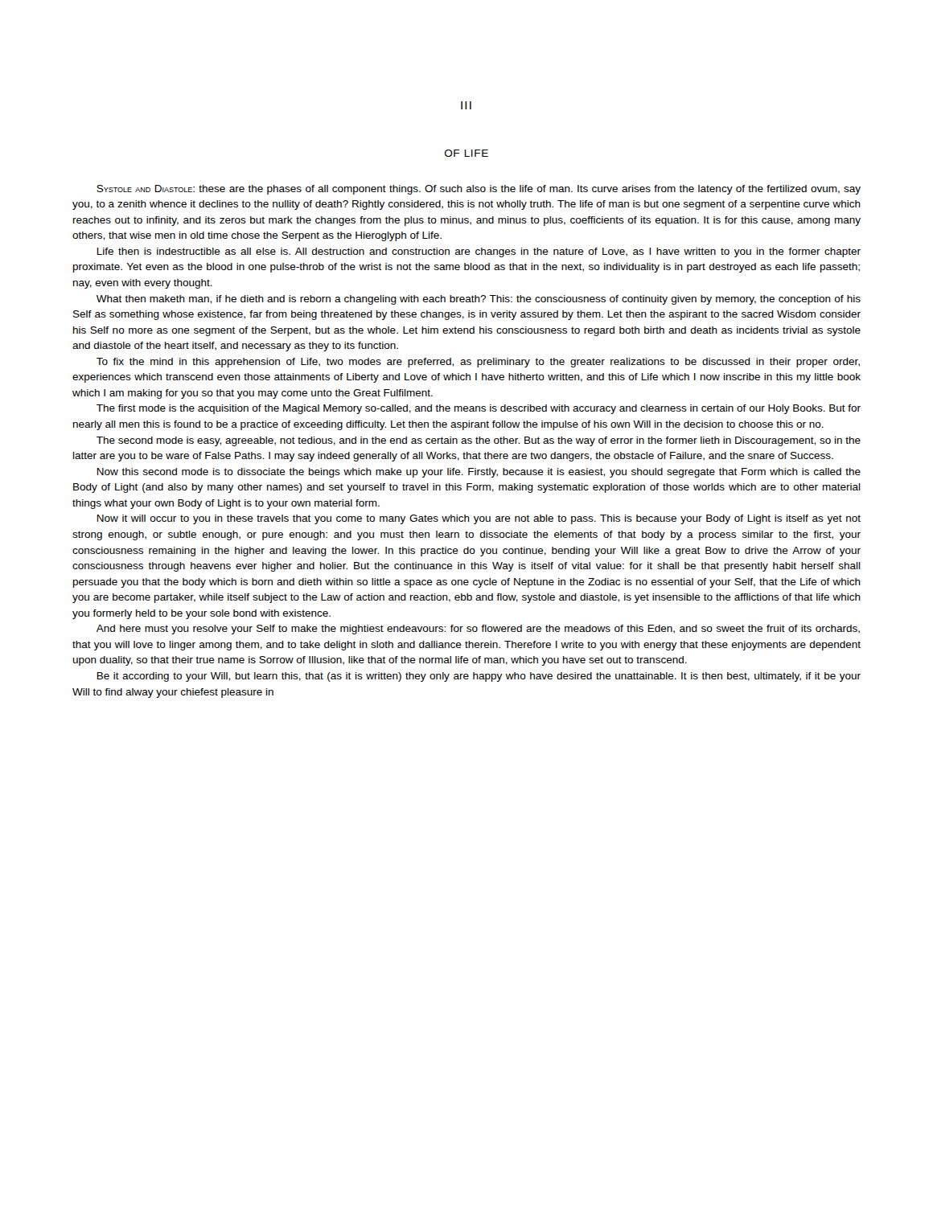III
OF LIFE
Systole and Diastole: these are the phases of all component things. Of such also is the life of man. Its curve arises from the latency of the fertilized ovum, say you, to a zenith whence it declines to the nullity of death? Rightly considered, this is not wholly truth. The life of man is but one segment of a serpentine curve which reaches out to infinity, and its zeros but mark the changes from the plus to minus, and minus to plus, coefficients of its equation. It is for this cause, among many others, that wise men in old time chose the Serpent as the Hieroglyph of Life.
Life then is indestructible as all else is. All destruction and construction are changes in the nature of Love, as I have written to you in the former chapter proximate. Yet even as the blood in one pulse-throb of the wrist is not the same blood as that in the next, so individuality is in part destroyed as each life passeth; nay, even with every thought.
What then maketh man, if he dieth and is reborn a changeling with each breath? This: the consciousness of continuity given by memory, the conception of his Self as something whose existence, far from being threatened by these changes, is in verity assured by them. Let then the aspirant to the sacred Wisdom consider his Self no more as one segment of the Serpent, but as the whole. Let him extend his consciousness to regard both birth and death as incidents trivial as systole and diastole of the heart itself, and necessary as they to its function.
To fix the mind in this apprehension of Life, two modes are preferred, as preliminary to the greater realizations to be discussed in their proper order, experiences which transcend even those attainments of Liberty and Love of which I have hitherto written, and this of Life which I now inscribe in this my little book which I am making for you so that you may come unto the Great Fulfilment.
The first mode is the acquisition of the Magical Memory so-called, and the means is described with accuracy and clearness in certain of our Holy Books. But for nearly all men this is found to be a practice of exceeding difficulty. Let then the aspirant follow the impulse of his own Will in the decision to choose this or no.
The second mode is easy, agreeable, not tedious, and in the end as certain as the other. But as the way of error in the former lieth in Discouragement, so in the latter are you to be ware of False Paths. I may say indeed generally of all Works, that there are two dangers, the obstacle of Failure, and the snare of Success.
Now this second mode is to dissociate the beings which make up your life. Firstly, because it is easiest, you should segregate that Form which is called the Body of Light (and also by many other names) and set yourself to travel in this Form, making systematic exploration of those worlds which are to other material things what your own Body of Light is to your own material form.
Now it will occur to you in these travels that you come to many Gates which you are not able to pass. This is because your Body of Light is itself as yet not strong enough, or subtle enough, or pure enough: and you must then learn to dissociate the elements of that body by a process similar to the first, your consciousness remaining in the higher and leaving the lower. In this practice do you continue, bending your Will like a great Bow to drive the Arrow of your consciousness through heavens ever higher and holier. But the continuance in this Way is itself of vital value: for it shall be that presently habit herself shall persuade you that the body which is born and dieth within so little a space as one cycle of Neptune in the Zodiac is no essential of your Self, that the Life of which you are become partaker, while itself subject to the Law of action and reaction, ebb and flow, systole and diastole, is yet insensible to the afflictions of that life which you formerly held to be your sole bond with existence.
And here must you resolve your Self to make the mightiest endeavours: for so flowered are the meadows of this Eden, and so sweet the fruit of its orchards, that you will love to linger among them, and to take delight in sloth and dalliance therein. Therefore I write to you with energy that these enjoyments are dependent upon duality, so that their true name is Sorrow of Illusion, like that of the normal life of man, which you have set out to transcend.
Be it according to your Will, but learn this, that (as it is written) they only are happy who have desired the unattainable. It is then best, ultimately, if it be your Will to find alway your chiefest pleasure in